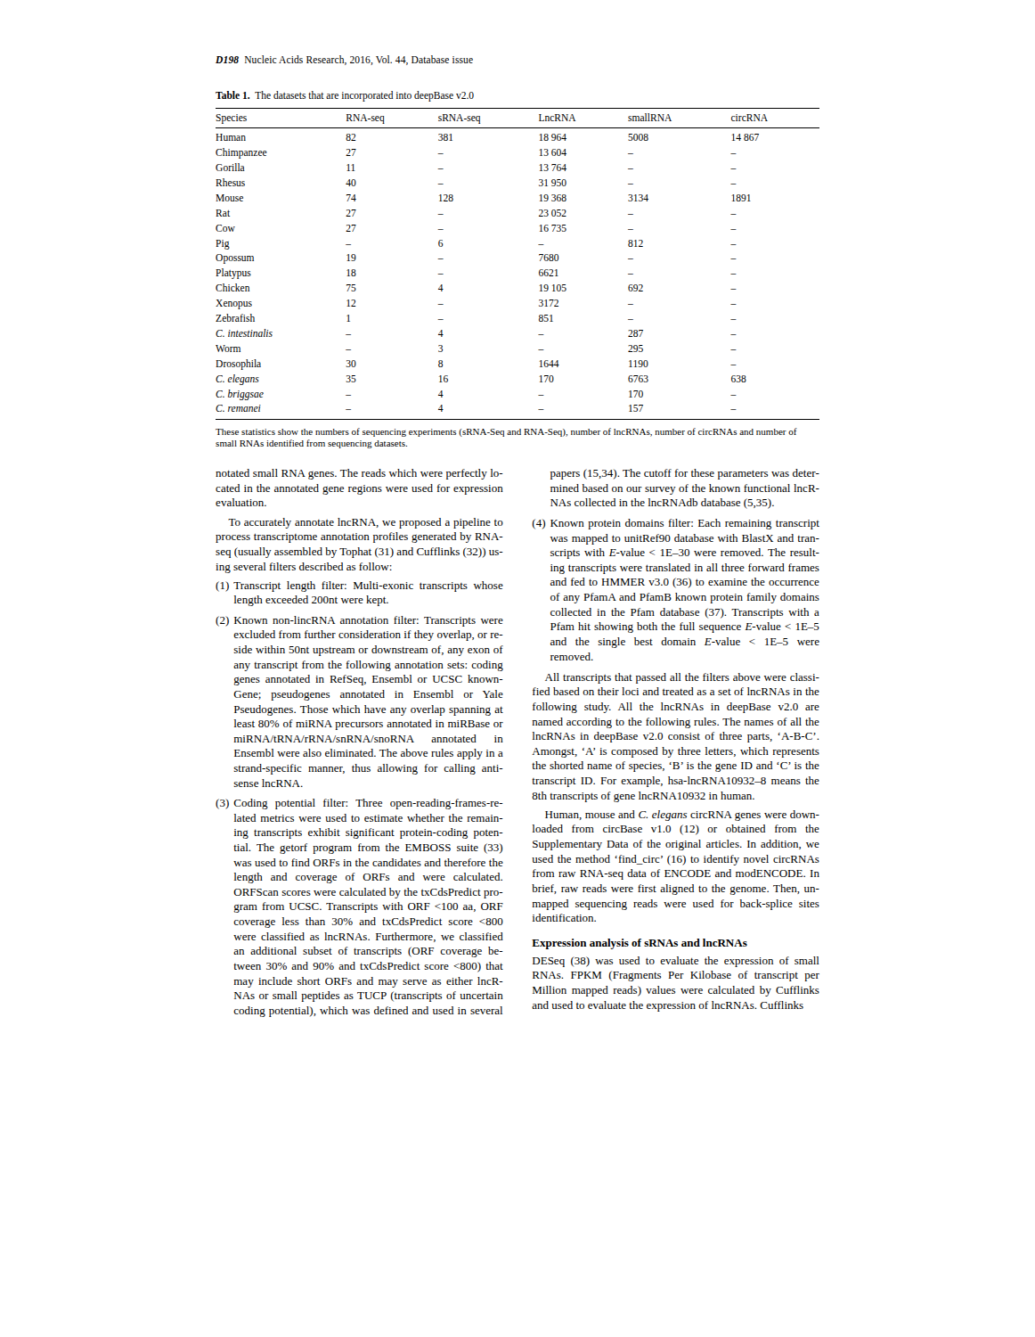D198 Nucleic Acids Research, 2016, Vol. 44, Database issue
Table 1. The datasets that are incorporated into deepBase v2.0
| Species | RNA-seq | sRNA-seq | LncRNA | smallRNA | circRNA |
| --- | --- | --- | --- | --- | --- |
| Human | 82 | 381 | 18 964 | 5008 | 14 867 |
| Chimpanzee | 27 | – | 13 604 | – | – |
| Gorilla | 11 | – | 13 764 | – | – |
| Rhesus | 40 | – | 31 950 | – | – |
| Mouse | 74 | 128 | 19 368 | 3134 | 1891 |
| Rat | 27 | – | 23 052 | – | – |
| Cow | 27 | – | 16 735 | – | – |
| Pig | – | 6 | – | 812 | – |
| Opossum | 19 | – | 7680 | – | – |
| Platypus | 18 | – | 6621 | – | – |
| Chicken | 75 | 4 | 19 105 | 692 | – |
| Xenopus | 12 | – | 3172 | – | – |
| Zebrafish | 1 | – | 851 | – | – |
| C. intestinalis | – | 4 | – | 287 | – |
| Worm | – | 3 | – | 295 | – |
| Drosophila | 30 | 8 | 1644 | 1190 | – |
| C. elegans | 35 | 16 | 170 | 6763 | 638 |
| C. briggsae | – | 4 | – | 170 | – |
| C. remanei | – | 4 | – | 157 | – |
These statistics show the numbers of sequencing experiments (sRNA-Seq and RNA-Seq), number of lncRNAs, number of circRNAs and number of small RNAs identified from sequencing datasets.
notated small RNA genes. The reads which were perfectly located in the annotated gene regions were used for expression evaluation.
To accurately annotate lncRNA, we proposed a pipeline to process transcriptome annotation profiles generated by RNA-seq (usually assembled by Tophat (31) and Cufflinks (32)) using several filters described as follow:
Transcript length filter: Multi-exonic transcripts whose length exceeded 200nt were kept.
Known non-lincRNA annotation filter: Transcripts were excluded from further consideration if they overlap, or reside within 50nt upstream or downstream of, any exon of any transcript from the following annotation sets: coding genes annotated in RefSeq, Ensembl or UCSC knownGene; pseudogenes annotated in Ensembl or Yale Pseudogenes. Those which have any overlap spanning at least 80% of miRNA precursors annotated in miRBase or miRNA/tRNA/rRNA/snRNA/snoRNA annotated in Ensembl were also eliminated. The above rules apply in a strand-specific manner, thus allowing for calling antisense lncRNA.
Coding potential filter: Three open-reading-frames-related metrics were used to estimate whether the remaining transcripts exhibit significant protein-coding potential. The getorf program from the EMBOSS suite (33) was used to find ORFs in the candidates and therefore the length and coverage of ORFs and were calculated. ORFScan scores were calculated by the txCdsPredict program from UCSC. Transcripts with ORF <100 aa, ORF coverage less than 30% and txCdsPredict score <800 were classified as lncRNAs. Furthermore, we classified an additional subset of transcripts (ORF coverage between 30% and 90% and txCdsPredict score <800) that may include short ORFs and may serve as either lncRNAs or small peptides as TUCP (transcripts of uncertain coding potential), which was defined and used in several papers (15,34). The cutoff for these parameters was determined based on our survey of the known functional lncRNAs collected in the lncRNAdb database (5,35).
Known protein domains filter: Each remaining transcript was mapped to unitRef90 database with BlastX and transcripts with E-value < 1E–30 were removed. The resulting transcripts were translated in all three forward frames and fed to HMMER v3.0 (36) to examine the occurrence of any PfamA and PfamB known protein family domains collected in the Pfam database (37). Transcripts with a Pfam hit showing both the full sequence E-value < 1E–5 and the single best domain E-value < 1E–5 were removed.
All transcripts that passed all the filters above were classified based on their loci and treated as a set of lncRNAs in the following study. All the lncRNAs in deepBase v2.0 are named according to the following rules. The names of all the lncRNAs in deepBase v2.0 consist of three parts, ‘A-B-C’. Amongst, ‘A’ is composed by three letters, which represents the shorted name of species, ‘B’ is the gene ID and ‘C’ is the transcript ID. For example, hsa-lncRNA10932–8 means the 8th transcripts of gene lncRNA10932 in human.
Human, mouse and C. elegans circRNA genes were downloaded from circBase v1.0 (12) or obtained from the Supplementary Data of the original articles. In addition, we used the method ‘find_circ’ (16) to identify novel circRNAs from raw RNA-seq data of ENCODE and modENCODE. In brief, raw reads were first aligned to the genome. Then, unmapped sequencing reads were used for back-splice sites identification.
Expression analysis of sRNAs and lncRNAs
DESeq (38) was used to evaluate the expression of small RNAs. FPKM (Fragments Per Kilobase of transcript per Million mapped reads) values were calculated by Cufflinks and used to evaluate the expression of lncRNAs. Cufflinks